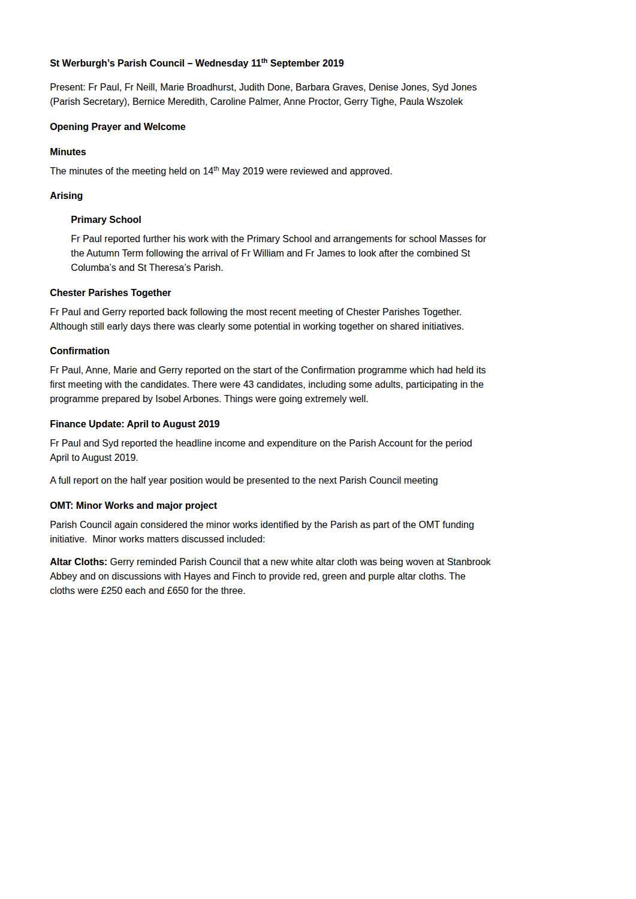St Werburgh’s Parish Council – Wednesday 11th September 2019
Present: Fr Paul, Fr Neill, Marie Broadhurst, Judith Done, Barbara Graves, Denise Jones, Syd Jones (Parish Secretary), Bernice Meredith, Caroline Palmer, Anne Proctor, Gerry Tighe, Paula Wszolek
Opening Prayer and Welcome
Minutes
The minutes of the meeting held on 14th May 2019 were reviewed and approved.
Arising
Primary School
Fr Paul reported further his work with the Primary School and arrangements for school Masses for the Autumn Term following the arrival of Fr William and Fr James to look after the combined St Columba’s and St Theresa’s Parish.
Chester Parishes Together
Fr Paul and Gerry reported back following the most recent meeting of Chester Parishes Together. Although still early days there was clearly some potential in working together on shared initiatives.
Confirmation
Fr Paul, Anne, Marie and Gerry reported on the start of the Confirmation programme which had held its first meeting with the candidates. There were 43 candidates, including some adults, participating in the programme prepared by Isobel Arbones. Things were going extremely well.
Finance Update: April to August 2019
Fr Paul and Syd reported the headline income and expenditure on the Parish Account for the period April to August 2019.
A full report on the half year position would be presented to the next Parish Council meeting
OMT: Minor Works and major project
Parish Council again considered the minor works identified by the Parish as part of the OMT funding initiative. Minor works matters discussed included:
Altar Cloths: Gerry reminded Parish Council that a new white altar cloth was being woven at Stanbrook Abbey and on discussions with Hayes and Finch to provide red, green and purple altar cloths. The cloths were £250 each and £650 for the three.